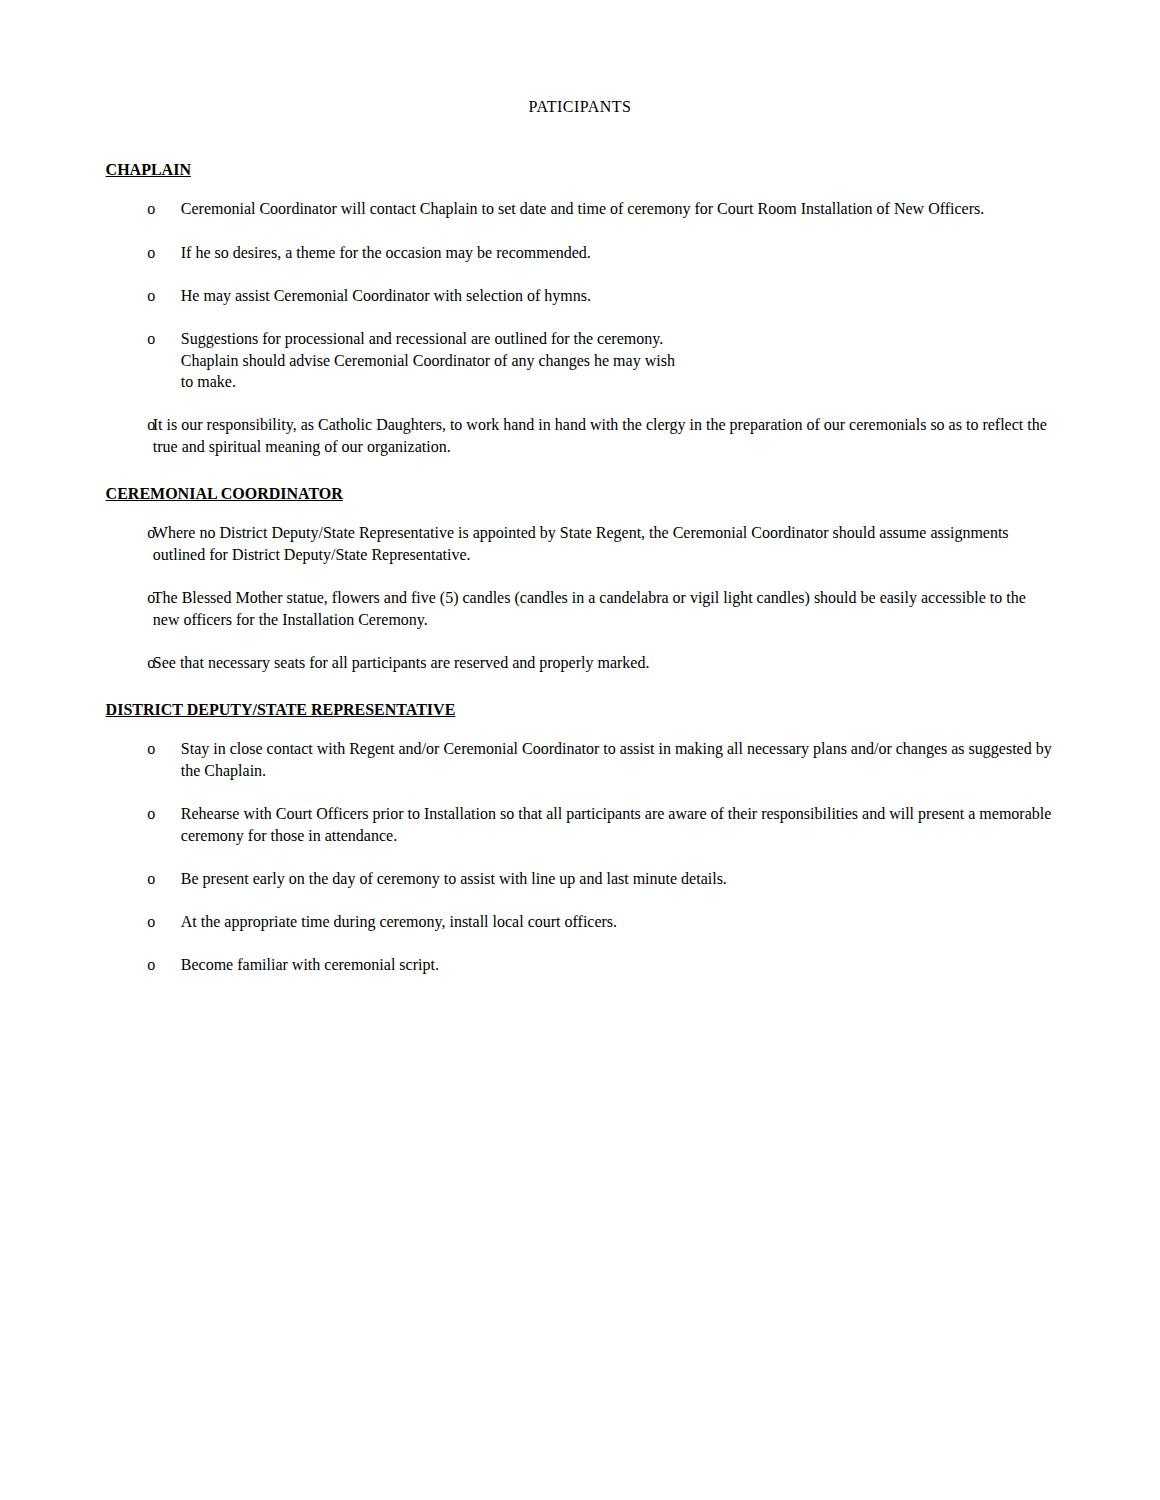PATICIPANTS
CHAPLAIN
Ceremonial Coordinator will contact Chaplain to set date and time of ceremony for Court Room Installation of New Officers.
If he so desires, a theme for the occasion may be recommended.
He may assist Ceremonial Coordinator with selection of hymns.
Suggestions for processional and recessional are outlined for the ceremony.
Chaplain should advise Ceremonial Coordinator of any changes he may wish
to make.
It is our responsibility, as Catholic Daughters, to work hand in hand with the clergy in the preparation of our ceremonials so as to reflect the true and spiritual meaning of our organization.
CEREMONIAL COORDINATOR
Where no District Deputy/State Representative is appointed by State Regent, the Ceremonial Coordinator should assume assignments outlined for District Deputy/State Representative.
The Blessed Mother statue, flowers and five (5) candles (candles in a candelabra or vigil light candles) should be easily accessible to the new officers for the Installation Ceremony.
See that necessary seats for all participants are reserved and properly marked.
DISTRICT DEPUTY/STATE REPRESENTATIVE
Stay in close contact with Regent and/or Ceremonial Coordinator to assist in making all necessary plans and/or changes as suggested by the Chaplain.
Rehearse with Court Officers prior to Installation so that all participants are aware of their responsibilities and will present a memorable ceremony for those in attendance.
Be present early on the day of ceremony to assist with line up and last minute details.
At the appropriate time during ceremony, install local court officers.
Become familiar with ceremonial script.